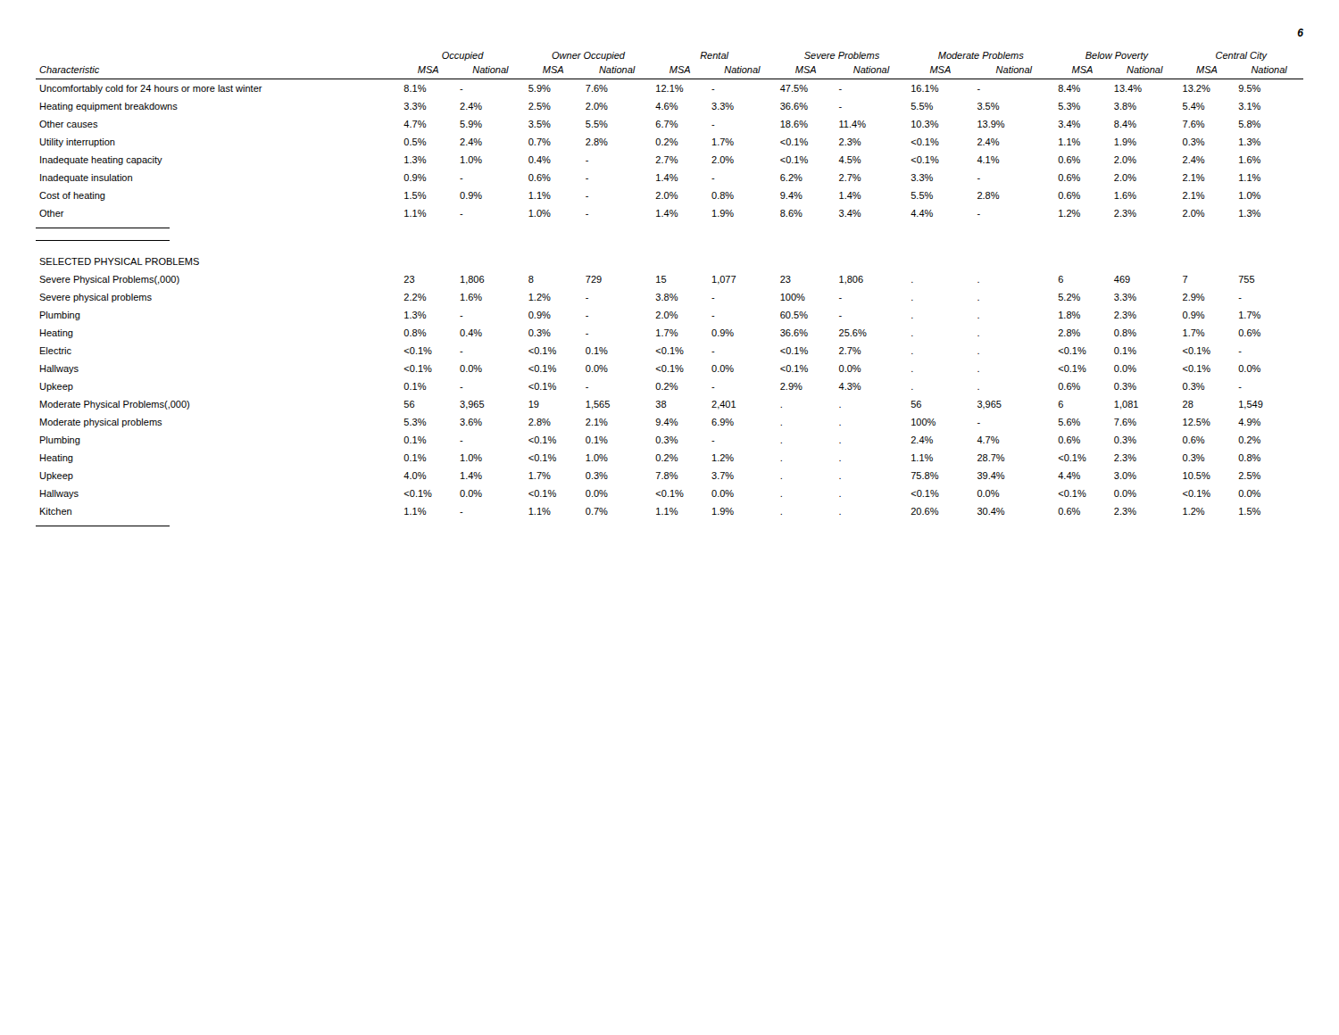6
| | Occupied | Owner Occupied | Rental | Severe Problems | Moderate Problems | Below Poverty | Central City |
| --- | --- | --- | --- | --- | --- | --- | --- |
| Characteristic | MSA | National | MSA | National | MSA | National | MSA | National | MSA | National | MSA | National | MSA | National |
| Uncomfortably cold for 24 hours or more last winter | 8.1% | - | 5.9% | 7.6% | 12.1% | - | 47.5% | - | 16.1% | - | 8.4% | 13.4% | 13.2% | 9.5% |
| Heating equipment breakdowns | 3.3% | 2.4% | 2.5% | 2.0% | 4.6% | 3.3% | 36.6% | - | 5.5% | 3.5% | 5.3% | 3.8% | 5.4% | 3.1% |
| Other causes | 4.7% | 5.9% | 3.5% | 5.5% | 6.7% | - | 18.6% | 11.4% | 10.3% | 13.9% | 3.4% | 8.4% | 7.6% | 5.8% |
| Utility interruption | 0.5% | 2.4% | 0.7% | 2.8% | 0.2% | 1.7% | <0.1% | 2.3% | <0.1% | 2.4% | 1.1% | 1.9% | 0.3% | 1.3% |
| Inadequate heating capacity | 1.3% | 1.0% | 0.4% | - | 2.7% | 2.0% | <0.1% | 4.5% | <0.1% | 4.1% | 0.6% | 2.0% | 2.4% | 1.6% |
| Inadequate insulation | 0.9% | - | 0.6% | - | 1.4% | - | 6.2% | 2.7% | 3.3% | - | 0.6% | 2.0% | 2.1% | 1.1% |
| Cost of heating | 1.5% | 0.9% | 1.1% | - | 2.0% | 0.8% | 9.4% | 1.4% | 5.5% | 2.8% | 0.6% | 1.6% | 2.1% | 1.0% |
| Other | 1.1% | - | 1.0% | - | 1.4% | 1.9% | 8.6% | 3.4% | 4.4% | - | 1.2% | 2.3% | 2.0% | 1.3% |
| SELECTED PHYSICAL PROBLEMS | |
| Severe Physical Problems(,000) | 23 | 1,806 | 8 | 729 | 15 | 1,077 | 23 | 1,806 | . | . | 6 | 469 | 7 | 755 |
| Severe physical problems | 2.2% | 1.6% | 1.2% | - | 3.8% | - | 100% | - | . | . | 5.2% | 3.3% | 2.9% | - |
| Plumbing | 1.3% | - | 0.9% | - | 2.0% | - | 60.5% | - | . | . | 1.8% | 2.3% | 0.9% | 1.7% |
| Heating | 0.8% | 0.4% | 0.3% | - | 1.7% | 0.9% | 36.6% | 25.6% | . | . | 2.8% | 0.8% | 1.7% | 0.6% |
| Electric | <0.1% | - | <0.1% | 0.1% | <0.1% | - | <0.1% | 2.7% | . | . | <0.1% | 0.1% | <0.1% | - |
| Hallways | <0.1% | 0.0% | <0.1% | 0.0% | <0.1% | 0.0% | <0.1% | 0.0% | . | . | <0.1% | 0.0% | <0.1% | 0.0% |
| Upkeep | 0.1% | - | <0.1% | - | 0.2% | - | 2.9% | 4.3% | . | . | 0.6% | 0.3% | 0.3% | - |
| Moderate Physical Problems(,000) | 56 | 3,965 | 19 | 1,565 | 38 | 2,401 | . | . | 56 | 3,965 | 6 | 1,081 | 28 | 1,549 |
| Moderate physical problems | 5.3% | 3.6% | 2.8% | 2.1% | 9.4% | 6.9% | . | . | 100% | - | 5.6% | 7.6% | 12.5% | 4.9% |
| Plumbing | 0.1% | - | <0.1% | 0.1% | 0.3% | - | . | . | 2.4% | 4.7% | 0.6% | 0.3% | 0.6% | 0.2% |
| Heating | 0.1% | 1.0% | <0.1% | 1.0% | 0.2% | 1.2% | . | . | 1.1% | 28.7% | <0.1% | 2.3% | 0.3% | 0.8% |
| Upkeep | 4.0% | 1.4% | 1.7% | 0.3% | 7.8% | 3.7% | . | . | 75.8% | 39.4% | 4.4% | 3.0% | 10.5% | 2.5% |
| Hallways | <0.1% | 0.0% | <0.1% | 0.0% | <0.1% | 0.0% | . | . | <0.1% | 0.0% | <0.1% | 0.0% | <0.1% | 0.0% |
| Kitchen | 1.1% | - | 1.1% | 0.7% | 1.1% | 1.9% | . | . | 20.6% | 30.4% | 0.6% | 2.3% | 1.2% | 1.5% |